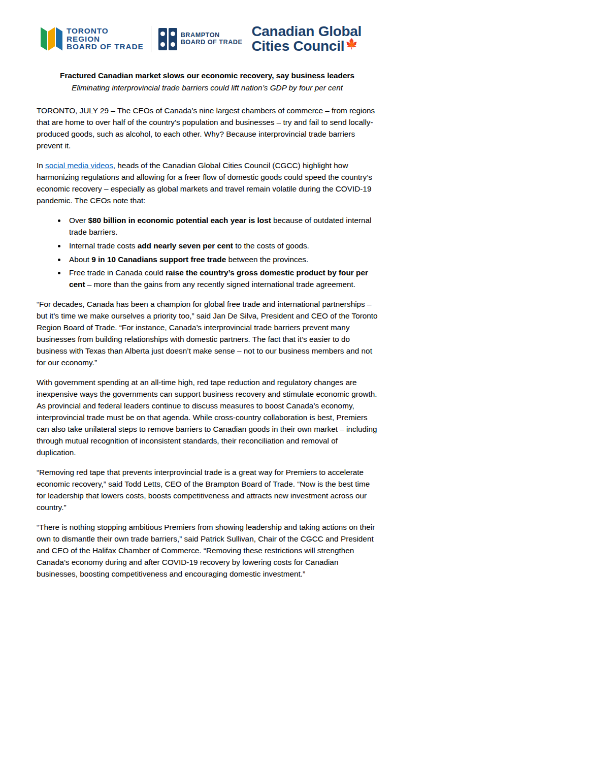Toronto
Region
Board of Trade
Brampton
Board of Trade
Canadian Global
Cities Council🍁
Fractured Canadian market slows our economic recovery, say business leaders
Eliminating interprovincial trade barriers could lift nation’s GDP by four per cent
TORONTO, JULY 29 – The CEOs of Canada’s nine largest chambers of commerce – from regions that are home to over half of the country’s population and businesses – try and fail to send locally-produced goods, such as alcohol, to each other. Why? Because interprovincial trade barriers prevent it.
In social media videos, heads of the Canadian Global Cities Council (CGCC) highlight how harmonizing regulations and allowing for a freer flow of domestic goods could speed the country’s economic recovery – especially as global markets and travel remain volatile during the COVID-19 pandemic. The CEOs note that:
Over $80 billion in economic potential each year is lost because of outdated internal trade barriers.
Internal trade costs add nearly seven per cent to the costs of goods.
About 9 in 10 Canadians support free trade between the provinces.
Free trade in Canada could raise the country’s gross domestic product by four per cent – more than the gains from any recently signed international trade agreement.
“For decades, Canada has been a champion for global free trade and international partnerships – but it’s time we make ourselves a priority too,” said Jan De Silva, President and CEO of the Toronto Region Board of Trade. “For instance, Canada’s interprovincial trade barriers prevent many businesses from building relationships with domestic partners. The fact that it’s easier to do business with Texas than Alberta just doesn’t make sense – not to our business members and not for our economy.”
With government spending at an all-time high, red tape reduction and regulatory changes are inexpensive ways the governments can support business recovery and stimulate economic growth. As provincial and federal leaders continue to discuss measures to boost Canada’s economy, interprovincial trade must be on that agenda. While cross-country collaboration is best, Premiers can also take unilateral steps to remove barriers to Canadian goods in their own market – including through mutual recognition of inconsistent standards, their reconciliation and removal of duplication.
“Removing red tape that prevents interprovincial trade is a great way for Premiers to accelerate economic recovery,” said Todd Letts, CEO of the Brampton Board of Trade. “Now is the best time for leadership that lowers costs, boosts competitiveness and attracts new investment across our country.”
“There is nothing stopping ambitious Premiers from showing leadership and taking actions on their own to dismantle their own trade barriers,” said Patrick Sullivan, Chair of the CGCC and President and CEO of the Halifax Chamber of Commerce. “Removing these restrictions will strengthen Canada’s economy during and after COVID-19 recovery by lowering costs for Canadian businesses, boosting competitiveness and encouraging domestic investment.”